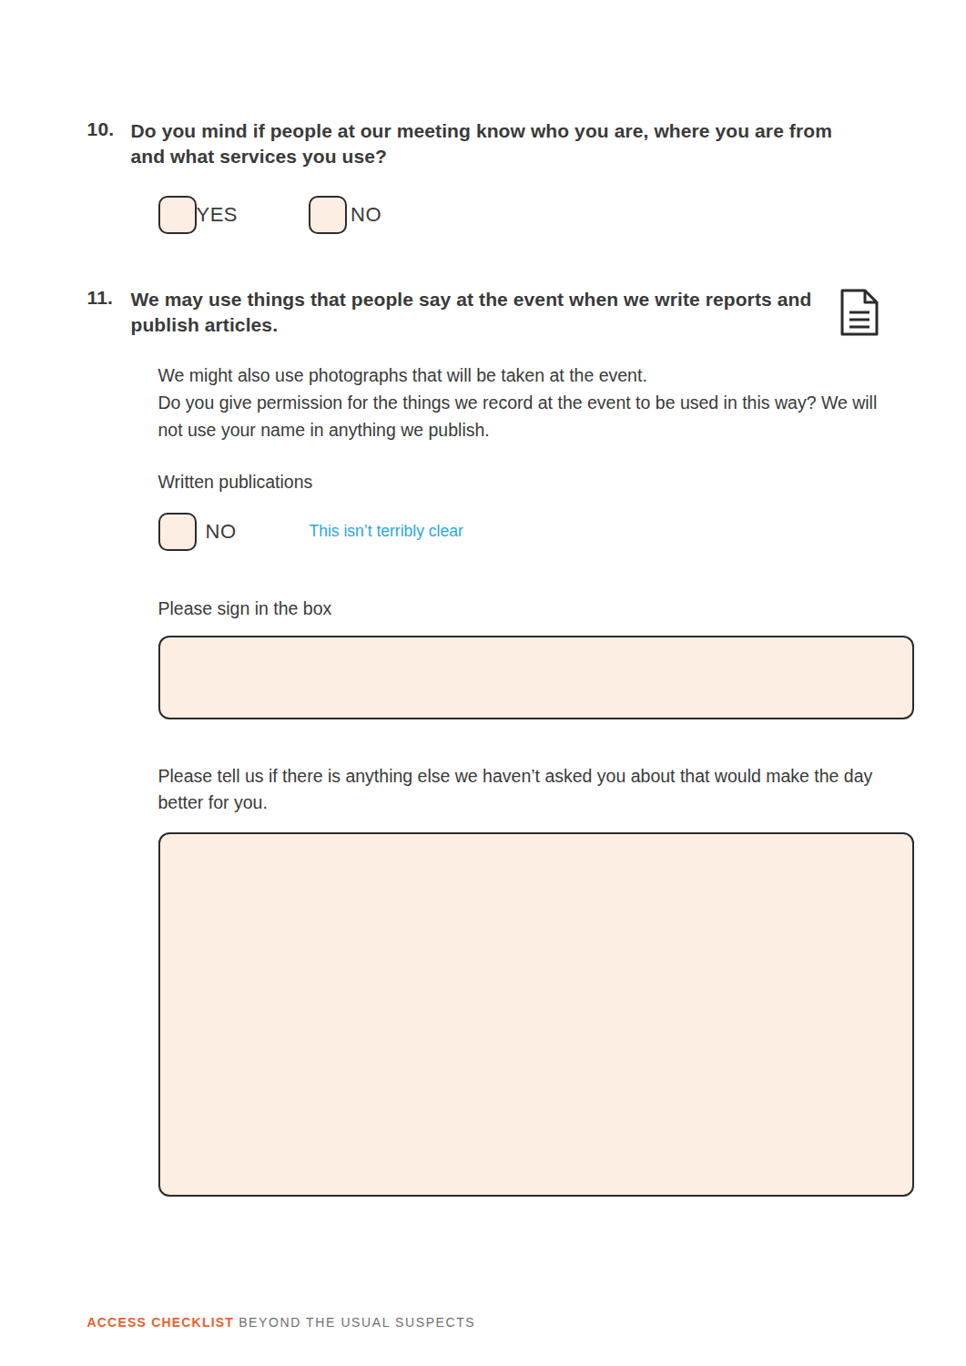10.
Do you mind if people at our meeting know who you are, where you are from and what services you use?
YES
NO
11.
We may use things that people say at the event when we write reports and publish articles.
We might also use photographs that will be taken at the event.
Do you give permission for the things we record at the event to be used in this way? We will not use your name in anything we publish.
Written publications
NO This isn’t terribly clear
Please sign in the box
Please tell us if there is anything else we haven’t asked you about that would make the day better for you.
ACCESS CHECKLIST BEYOND THE USUAL SUSPECTS